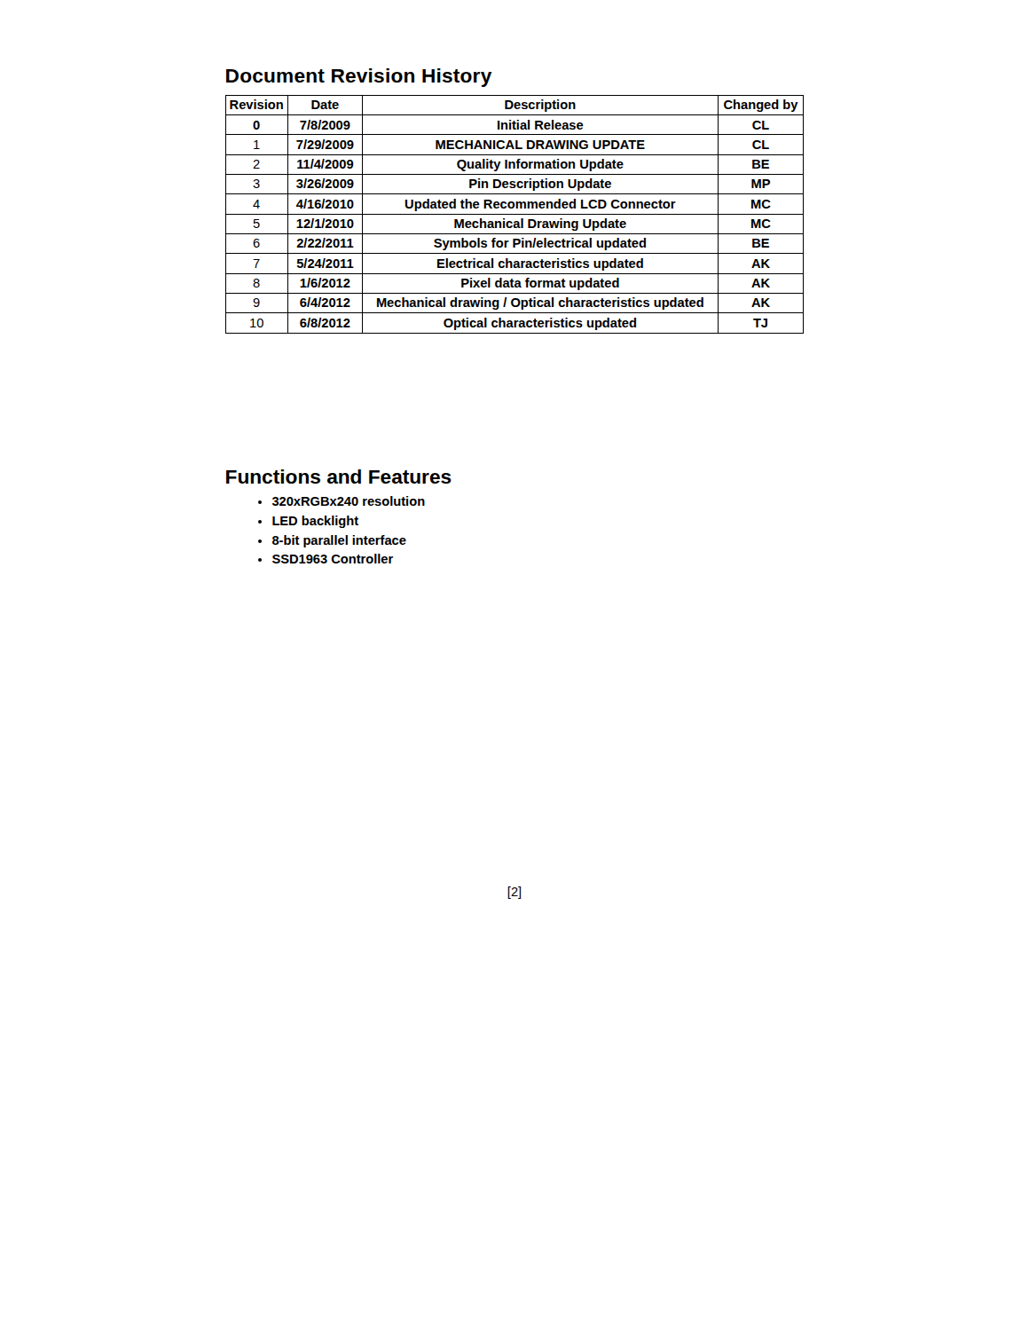Document Revision History
| Revision | Date | Description | Changed by |
| --- | --- | --- | --- |
| 0 | 7/8/2009 | Initial Release | CL |
| 1 | 7/29/2009 | MECHANICAL DRAWING UPDATE | CL |
| 2 | 11/4/2009 | Quality Information Update | BE |
| 3 | 3/26/2009 | Pin Description Update | MP |
| 4 | 4/16/2010 | Updated the Recommended LCD Connector | MC |
| 5 | 12/1/2010 | Mechanical Drawing Update | MC |
| 6 | 2/22/2011 | Symbols for Pin/electrical updated | BE |
| 7 | 5/24/2011 | Electrical characteristics updated | AK |
| 8 | 1/6/2012 | Pixel data format updated | AK |
| 9 | 6/4/2012 | Mechanical drawing / Optical characteristics updated | AK |
| 10 | 6/8/2012 | Optical characteristics updated | TJ |
Functions and Features
320xRGBx240 resolution
LED backlight
8-bit parallel interface
SSD1963 Controller
[2]